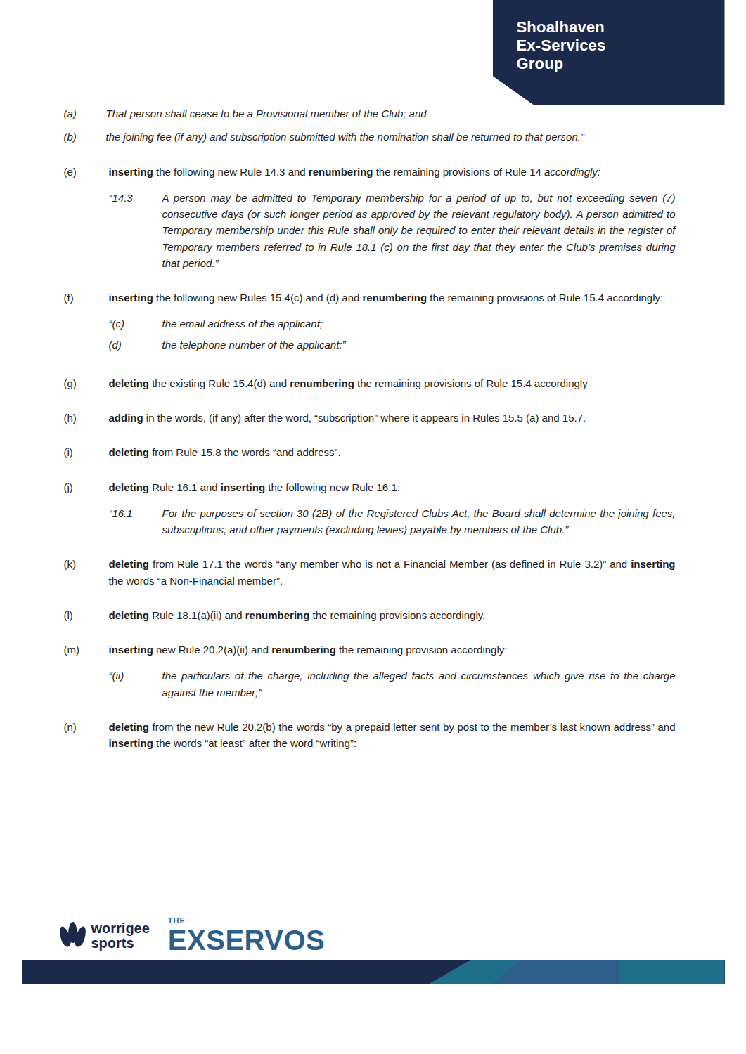Shoalhaven Ex-Services Group
(a)
That person shall cease to be a Provisional member of the Club; and
(b)
the joining fee (if any) and subscription submitted with the nomination shall be returned to that person.”
(e)
inserting the following new Rule 14.3 and renumbering the remaining provisions of Rule 14 accordingly:
“14.3
A person may be admitted to Temporary membership for a period of up to, but not exceeding seven (7) consecutive days (or such longer period as approved by the relevant regulatory body). A person admitted to Temporary membership under this Rule shall only be required to enter their relevant details in the register of Temporary members referred to in Rule 18.1 (c) on the first day that they enter the Club’s premises during that period.”
(f)
inserting the following new Rules 15.4(c) and (d) and renumbering the remaining provisions of Rule 15.4 accordingly:
“(c)
the email address of the applicant;
(d)
the telephone number of the applicant;”
(g)
deleting the existing Rule 15.4(d) and renumbering the remaining provisions of Rule 15.4 accordingly
(h)
adding in the words, (if any) after the word, “subscription” where it appears in Rules 15.5 (a) and 15.7.
(i)
deleting from Rule 15.8 the words “and address”.
(j)
deleting Rule 16.1 and inserting the following new Rule 16.1:
“16.1
For the purposes of section 30 (2B) of the Registered Clubs Act, the Board shall determine the joining fees, subscriptions, and other payments (excluding levies) payable by members of the Club.”
(k)
deleting from Rule 17.1 the words “any member who is not a Financial Member (as defined in Rule 3.2)” and inserting the words “a Non-Financial member”.
(l)
deleting Rule 18.1(a)(ii) and renumbering the remaining provisions accordingly.
(m)
inserting new Rule 20.2(a)(ii) and renumbering the remaining provision accordingly:
“(ii)
the particulars of the charge, including the alleged facts and circumstances which give rise to the charge against the member;”
(n)
deleting from the new Rule 20.2(b) the words “by a prepaid letter sent by post to the member’s last known address” and inserting the words “at least” after the word “writing”:
worrigee sports
THE EXSERVOS